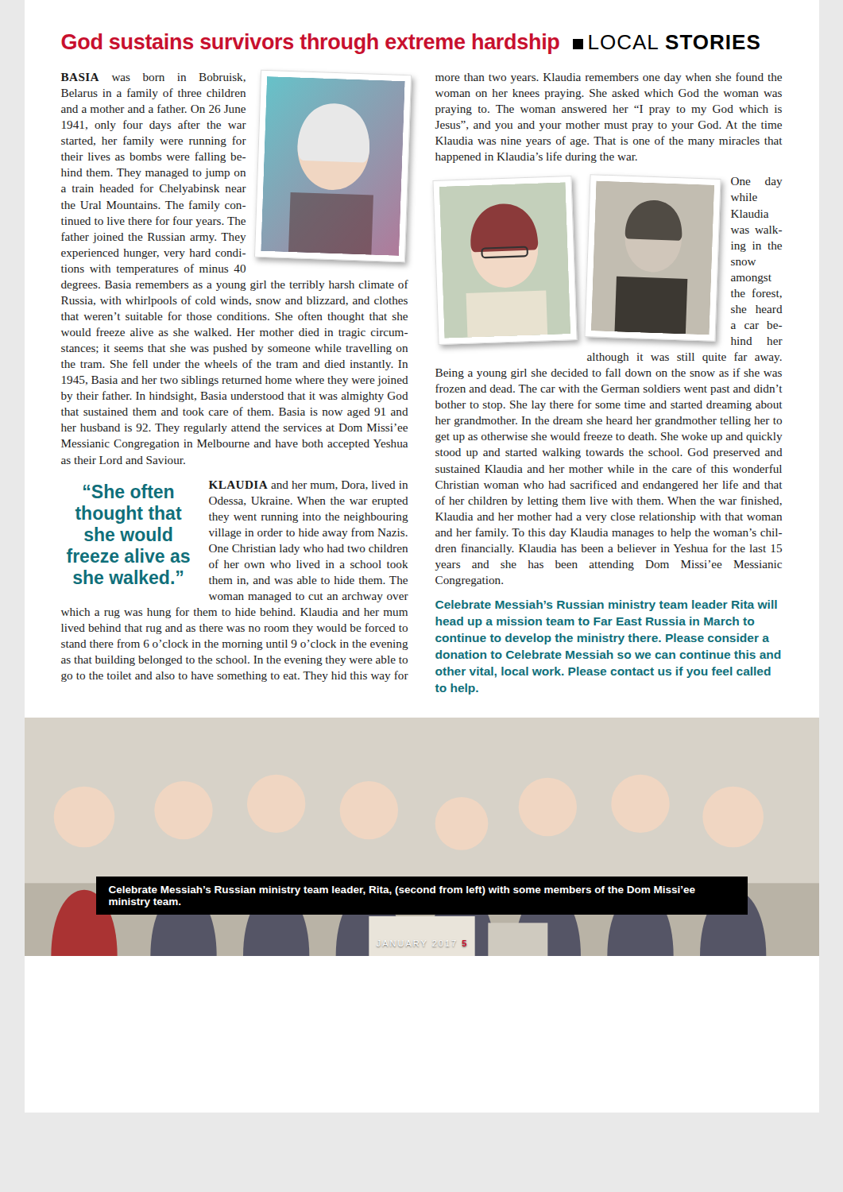God sustains survivors through extreme hardship
LOCAL STORIES
BASIA was born in Bobruisk, Belarus in a family of three children and a mother and a father. On 26 June 1941, only four days after the war started, her family were running for their lives as bombs were falling behind them. They managed to jump on a train headed for Chelyabinsk near the Ural Mountains. The family continued to live there for four years. The father joined the Russian army. They experienced hunger, very hard conditions with temperatures of minus 40 degrees. Basia remembers as a young girl the terribly harsh climate of Russia, with whirlpools of cold winds, snow and blizzard, and clothes that weren’t suitable for those conditions. She often thought that she would freeze alive as she walked. Her mother died in tragic circumstances; it seems that she was pushed by someone while travelling on the tram. She fell under the wheels of the tram and died instantly. In 1945, Basia and her two siblings returned home where they were joined by their father. In hindsight, Basia understood that it was almighty God that sustained them and took care of them. Basia is now aged 91 and her husband is 92. They regularly attend the services at Dom Missi’ee Messianic Congregation in Melbourne and have both accepted Yeshua as their Lord and Saviour.
“She often thought that she would freeze alive as she walked.”
KLAUDIA and her mum, Dora, lived in Odessa, Ukraine. When the war erupted they went running into the neighbouring village in order to hide away from Nazis. One Christian lady who had two children of her own who lived in a school took them in, and was able to hide them. The woman managed to cut an archway over which a rug was hung for them to hide behind. Klaudia and her mum lived behind that rug and as there was no room they would be forced to stand there from 6 o’clock in the morning until 9 o’clock in the evening as that building belonged to the school. In the evening they were able to go to the toilet and also to have something to eat. They hid this way for more than two years. Klaudia remembers one day when she found the woman on her knees praying. She asked which God the woman was praying to. The woman answered her “I pray to my God which is Jesus”, and you and your mother must pray to your God. At the time Klaudia was nine years of age. That is one of the many miracles that happened in Klaudia’s life during the war.
One day while Klaudia was walking in the snow amongst the forest, she heard a car behind her although it was still quite far away. Being a young girl she decided to fall down on the snow as if she was frozen and dead. The car with the German soldiers went past and didn’t bother to stop. She lay there for some time and started dreaming about her grandmother. In the dream she heard her grandmother telling her to get up as otherwise she would freeze to death. She woke up and quickly stood up and started walking towards the school. God preserved and sustained Klaudia and her mother while in the care of this wonderful Christian woman who had sacrificed and endangered her life and that of her children by letting them live with them. When the war finished, Klaudia and her mother had a very close relationship with that woman and her family. To this day Klaudia manages to help the woman’s children financially. Klaudia has been a believer in Yeshua for the last 15 years and she has been attending Dom Missi’ee Messianic Congregation.
Celebrate Messiah’s Russian ministry team leader Rita will head up a mission team to Far East Russia in March to continue to develop the ministry there. Please consider a donation to Celebrate Messiah so we can continue this and other vital, local work. Please contact us if you feel called to help.
Celebrate Messiah’s Russian ministry team leader, Rita, (second from left) with some members of the Dom Missi’ee ministry team.
JANUARY 2017 5